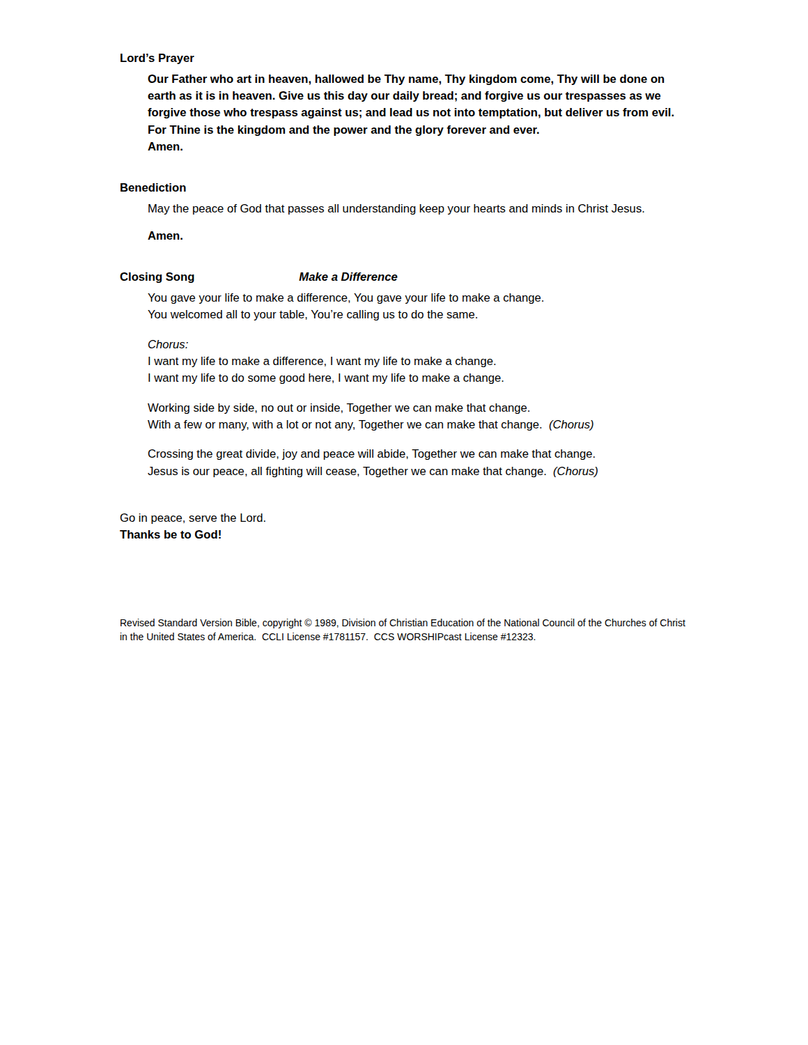Lord’s Prayer
Our Father who art in heaven, hallowed be Thy name, Thy kingdom come, Thy will be done on earth as it is in heaven. Give us this day our daily bread; and forgive us our trespasses as we forgive those who trespass against us; and lead us not into temptation, but deliver us from evil. For Thine is the kingdom and the power and the glory forever and ever.
Amen.
Benediction
May the peace of God that passes all understanding keep your hearts and minds in Christ Jesus.
Amen.
Closing Song
Make a Difference
You gave your life to make a difference, You gave your life to make a change.
You welcomed all to your table, You’re calling us to do the same.
Chorus:
I want my life to make a difference, I want my life to make a change.
I want my life to do some good here, I want my life to make a change.
Working side by side, no out or inside, Together we can make that change.
With a few or many, with a lot or not any, Together we can make that change. (Chorus)
Crossing the great divide, joy and peace will abide, Together we can make that change.
Jesus is our peace, all fighting will cease, Together we can make that change. (Chorus)
Go in peace, serve the Lord.
Thanks be to God!
Revised Standard Version Bible, copyright © 1989, Division of Christian Education of the National Council of the Churches of Christ in the United States of America. CCLI License #1781157. CCS WORSHIPcast License #12323.